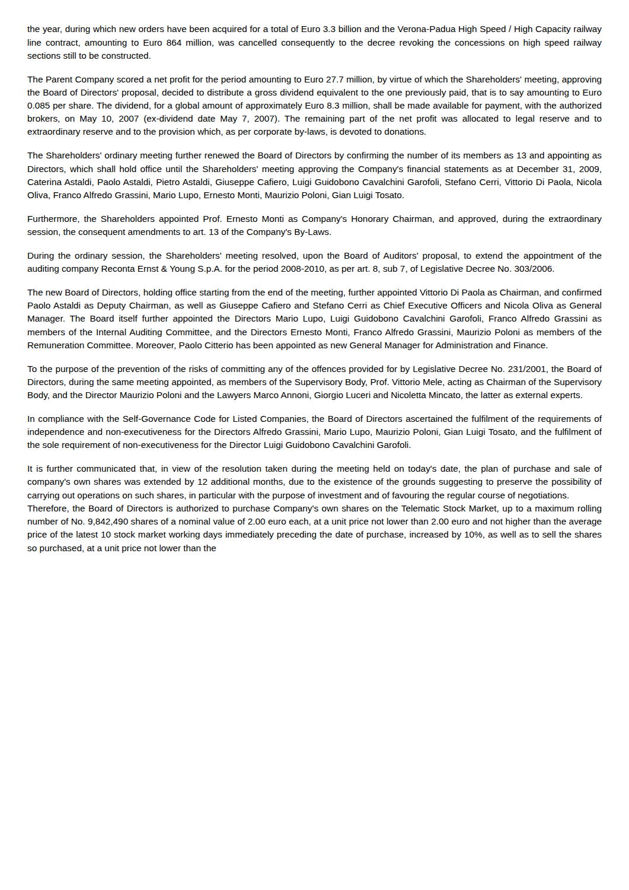the year, during which new orders have been acquired for a total of Euro 3.3 billion and the Verona-Padua High Speed / High Capacity railway line contract, amounting to Euro 864 million, was cancelled consequently to the decree revoking the concessions on high speed railway sections still to be constructed.
The Parent Company scored a net profit for the period amounting to Euro 27.7 million, by virtue of which the Shareholders' meeting, approving the Board of Directors' proposal, decided to distribute a gross dividend equivalent to the one previously paid, that is to say amounting to Euro 0.085 per share. The dividend, for a global amount of approximately Euro 8.3 million, shall be made available for payment, with the authorized brokers, on May 10, 2007 (ex-dividend date May 7, 2007). The remaining part of the net profit was allocated to legal reserve and to extraordinary reserve and to the provision which, as per corporate by-laws, is devoted to donations.
The Shareholders' ordinary meeting further renewed the Board of Directors by confirming the number of its members as 13 and appointing as Directors, which shall hold office until the Shareholders' meeting approving the Company's financial statements as at December 31, 2009, Caterina Astaldi, Paolo Astaldi, Pietro Astaldi, Giuseppe Cafiero, Luigi Guidobono Cavalchini Garofoli, Stefano Cerri, Vittorio Di Paola, Nicola Oliva, Franco Alfredo Grassini, Mario Lupo, Ernesto Monti, Maurizio Poloni, Gian Luigi Tosato.
Furthermore, the Shareholders appointed Prof. Ernesto Monti as Company's Honorary Chairman, and approved, during the extraordinary session, the consequent amendments to art. 13 of the Company's By-Laws.
During the ordinary session, the Shareholders' meeting resolved, upon the Board of Auditors' proposal, to extend the appointment of the auditing company Reconta Ernst & Young S.p.A. for the period 2008-2010, as per art. 8, sub 7, of Legislative Decree No. 303/2006.
The new Board of Directors, holding office starting from the end of the meeting, further appointed Vittorio Di Paola as Chairman, and confirmed Paolo Astaldi as Deputy Chairman, as well as Giuseppe Cafiero and Stefano Cerri as Chief Executive Officers and Nicola Oliva as General Manager. The Board itself further appointed the Directors Mario Lupo, Luigi Guidobono Cavalchini Garofoli, Franco Alfredo Grassini as members of the Internal Auditing Committee, and the Directors Ernesto Monti, Franco Alfredo Grassini, Maurizio Poloni as members of the Remuneration Committee. Moreover, Paolo Citterio has been appointed as new General Manager for Administration and Finance.
To the purpose of the prevention of the risks of committing any of the offences provided for by Legislative Decree No. 231/2001, the Board of Directors, during the same meeting appointed, as members of the Supervisory Body, Prof. Vittorio Mele, acting as Chairman of the Supervisory Body, and the Director Maurizio Poloni and the Lawyers Marco Annoni, Giorgio Luceri and Nicoletta Mincato, the latter as external experts.
In compliance with the Self-Governance Code for Listed Companies, the Board of Directors ascertained the fulfilment of the requirements of independence and non-executiveness for the Directors Alfredo Grassini, Mario Lupo, Maurizio Poloni, Gian Luigi Tosato, and the fulfilment of the sole requirement of non-executiveness for the Director Luigi Guidobono Cavalchini Garofoli.
It is further communicated that, in view of the resolution taken during the meeting held on today's date, the plan of purchase and sale of company's own shares was extended by 12 additional months, due to the existence of the grounds suggesting to preserve the possibility of carrying out operations on such shares, in particular with the purpose of investment and of favouring the regular course of negotiations.
Therefore, the Board of Directors is authorized to purchase Company's own shares on the Telematic Stock Market, up to a maximum rolling number of No. 9,842,490 shares of a nominal value of 2.00 euro each, at a unit price not lower than 2.00 euro and not higher than the average price of the latest 10 stock market working days immediately preceding the date of purchase, increased by 10%, as well as to sell the shares so purchased, at a unit price not lower than the